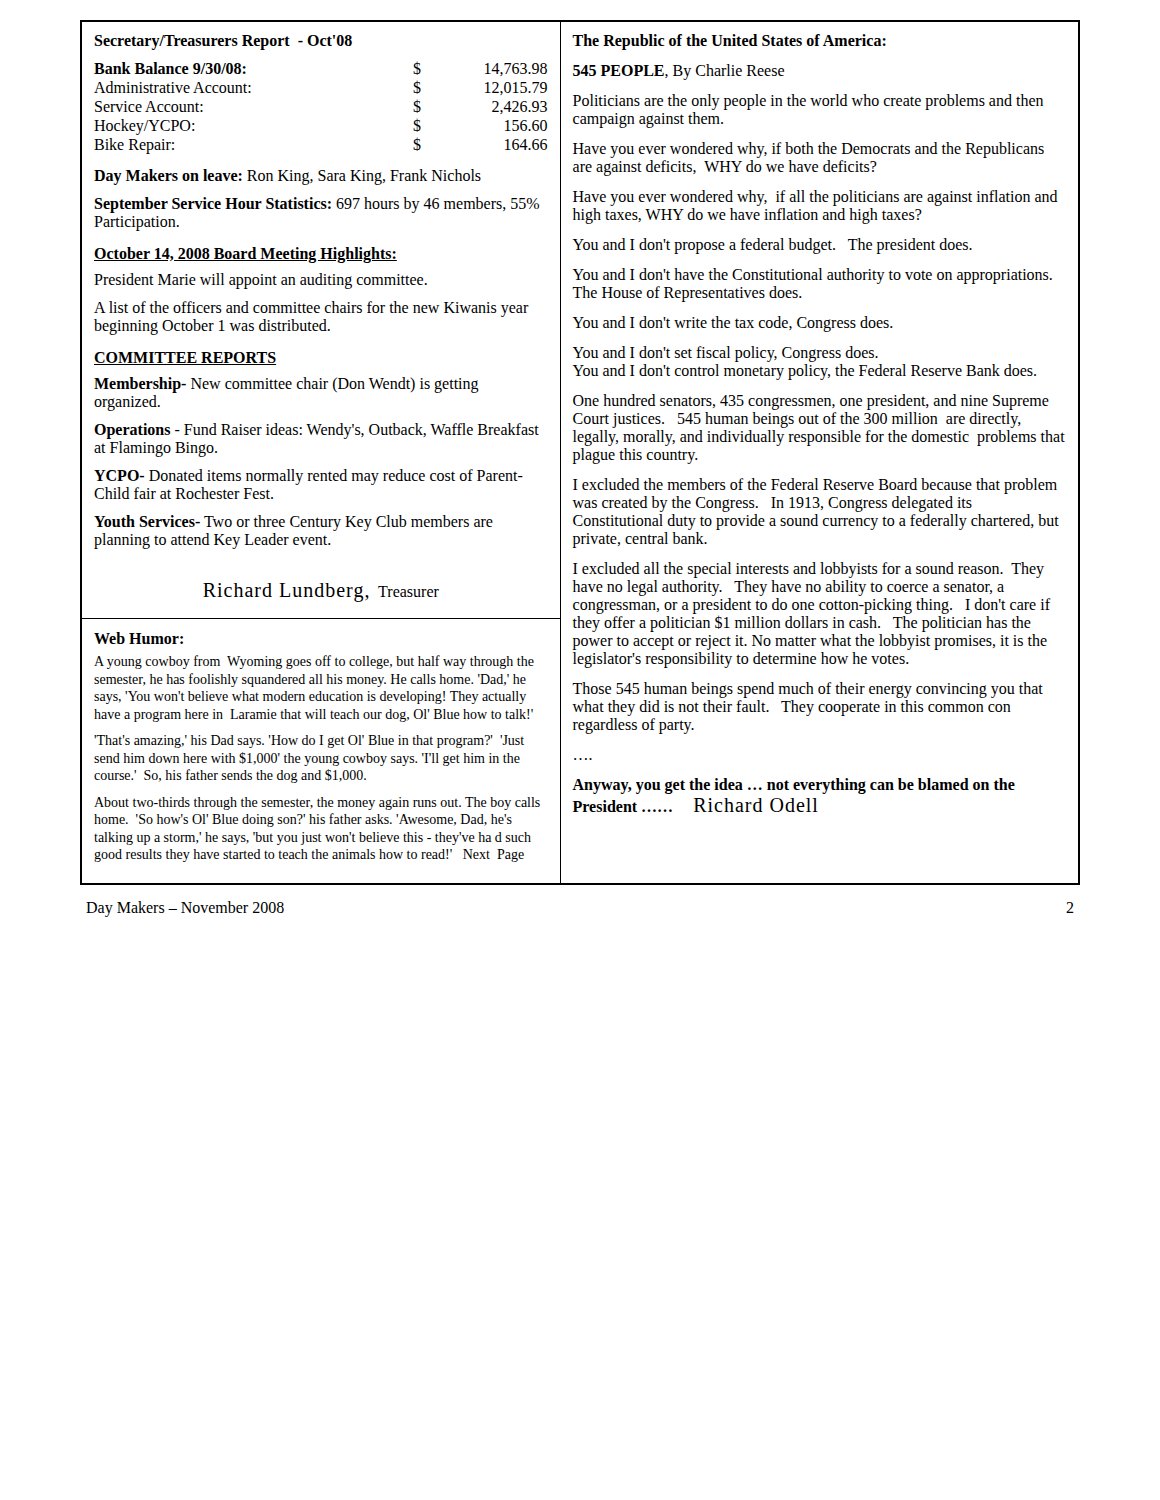| Secretary/Treasurers Report - Oct'08 / Bank Balance 9/30/08: / $ / 14,763.98 / / Administrative Account: / $ / 12,015.79 / / Service Account: / $ / 2,426.93 / / Hockey/YCPO: / $ / 156.60 / / Bike Repair: / $ / 164.66 / Day Makers on leave: Ron King, Sara King, Frank Nichols September Service Hour Statistics: 697 hours by 46 members, 55% Participation. October 14, 2008 Board Meeting Highlights: President Marie will appoint an auditing committee. A list of the officers and committee chairs for the new Kiwanis year beginning October 1 was distributed. COMMITTEE REPORTS Membership- New committee chair (Don Wendt) is getting organized. Operations - Fund Raiser ideas: Wendy's, Outback, Waffle Breakfast at Flamingo Bingo. YCPO- Donated items normally rented may reduce cost of Parent-Child fair at Rochester Fest. Youth Services- Two or three Century Key Club members are planning to attend Key Leader event. Richard Lundberg, Treasurer | The Republic of the United States of America: 545 PEOPLE , By Charlie Reese Politicians are the only people in the world who create problems and then campaign against them. Have you ever wondered why, if both the Democrats and the Republicans are against deficits, WHY do we have deficits? Have you ever wondered why, if all the politicians are against inflation and high taxes, WHY do we have inflation and high taxes? You and I don't propose a federal budget. The president does. You and I don't have the Constitutional authority to vote on appropriations. The House of Representatives does. You and I don't write the tax code, Congress does. You and I don't set fiscal policy, Congress does. You and I don't control monetary policy, the Federal Reserve Bank does. One hundred senators, 435 congressmen, one president, and nine Supreme Court justices. 545 human beings out of the 300 million are directly, legally, morally, and individually responsible for the domestic problems that plague this country. I excluded the members of the Federal Reserve Board because that problem was created by the Congress. In 1913, Congress delegated its Constitutional duty to provide a sound currency to a federally chartered, but private, central bank. I excluded all the special interests and lobbyists for a sound reason. They have no legal authority. They have no ability to coerce a senator, a congressman, or a president to do one cotton-picking thing. I don't care if they offer a politician $1 million dollars in cash. The politician has the power to accept or reject it. No matter what the lobbyist promises, it is the legislator's responsibility to determine how he votes. Those 545 human beings spend much of their energy convincing you that what they did is not their fault. They cooperate in this common con regardless of party. …. Anyway, you get the idea … not everything can be blamed on the President …… Richard Odell |
| Web Humor: A young cowboy from Wyoming goes off to college, but half way through the semester, he has foolishly squandered all his money. He calls home. 'Dad,' he says, 'You won't believe what modern education is developing! They actually have a program here in Laramie that will teach our dog, Ol' Blue how to talk!' 'That's amazing,' his Dad says. 'How do I get Ol' Blue in that program?' 'Just send him down here with $1,000' the young cowboy says. 'I'll get him in the course.' So, his father sends the dog and $1,000. About two-thirds through the semester, the money again runs out. The boy calls home. 'So how's Ol' Blue doing son?' his father asks. 'Awesome, Dad, he's talking up a storm,' he says, 'but you just won't believe this - they've ha d such good results they have started to teach the animals how to read!' Next Page |
Day Makers – November 2008 2